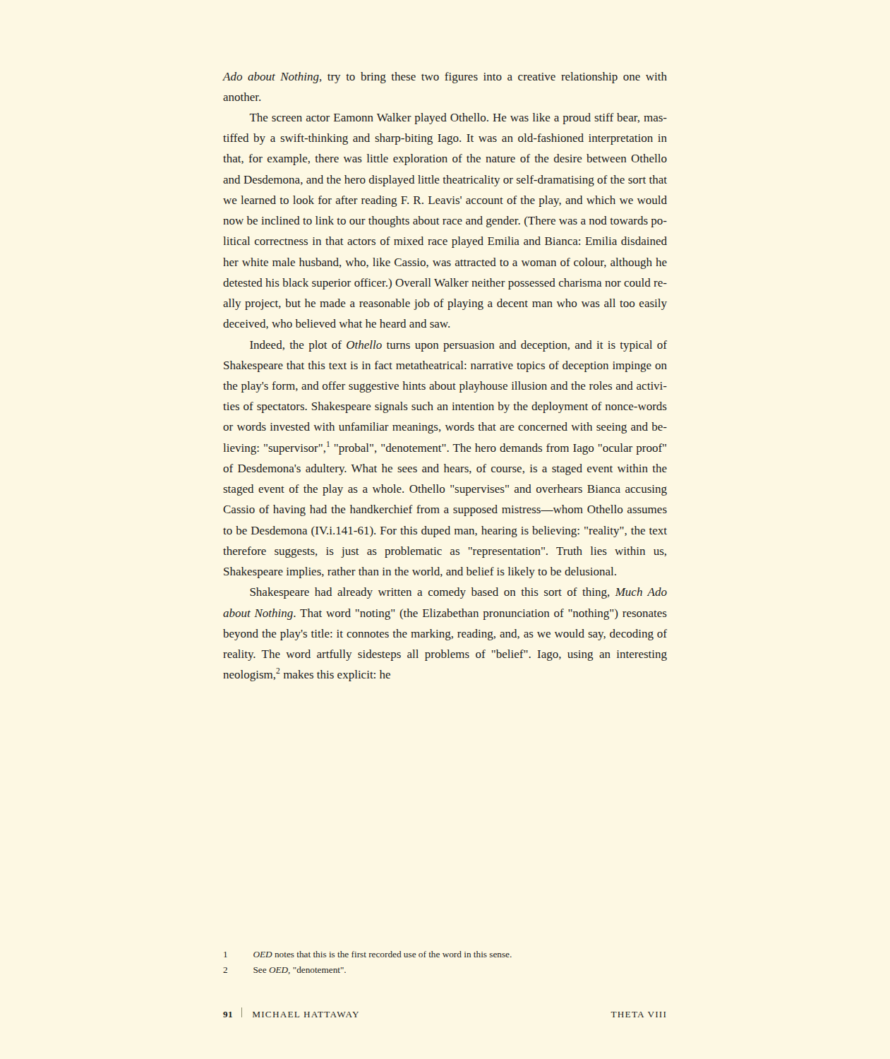Ado about Nothing, try to bring these two figures into a creative relationship one with another.
The screen actor Eamonn Walker played Othello. He was like a proud stiff bear, mastiffed by a swift-thinking and sharp-biting Iago. It was an old-fashioned interpretation in that, for example, there was little exploration of the nature of the desire between Othello and Desdemona, and the hero displayed little theatricality or self-dramatising of the sort that we learned to look for after reading F. R. Leavis' account of the play, and which we would now be inclined to link to our thoughts about race and gender. (There was a nod towards political correctness in that actors of mixed race played Emilia and Bianca: Emilia disdained her white male husband, who, like Cassio, was attracted to a woman of colour, although he detested his black superior officer.) Overall Walker neither possessed charisma nor could really project, but he made a reasonable job of playing a decent man who was all too easily deceived, who believed what he heard and saw.
Indeed, the plot of Othello turns upon persuasion and deception, and it is typical of Shakespeare that this text is in fact metatheatrical: narrative topics of deception impinge on the play's form, and offer suggestive hints about playhouse illusion and the roles and activities of spectators. Shakespeare signals such an intention by the deployment of nonce-words or words invested with unfamiliar meanings, words that are concerned with seeing and believing: "supervisor",1 "probal", "denotement". The hero demands from Iago "ocular proof" of Desdemona's adultery. What he sees and hears, of course, is a staged event within the staged event of the play as a whole. Othello "supervises" and overhears Bianca accusing Cassio of having had the handkerchief from a supposed mistress—whom Othello assumes to be Desdemona (IV.i.141-61). For this duped man, hearing is believing: "reality", the text therefore suggests, is just as problematic as "representation". Truth lies within us, Shakespeare implies, rather than in the world, and belief is likely to be delusional.
Shakespeare had already written a comedy based on this sort of thing, Much Ado about Nothing. That word "noting" (the Elizabethan pronunciation of "nothing") resonates beyond the play's title: it connotes the marking, reading, and, as we would say, decoding of reality. The word artfully sidesteps all problems of "belief". Iago, using an interesting neologism,2 makes this explicit: he
1
OED notes that this is the first recorded use of the word in this sense.
2
See OED, "denotement".
91 Michael Hattaway
Theta VIII